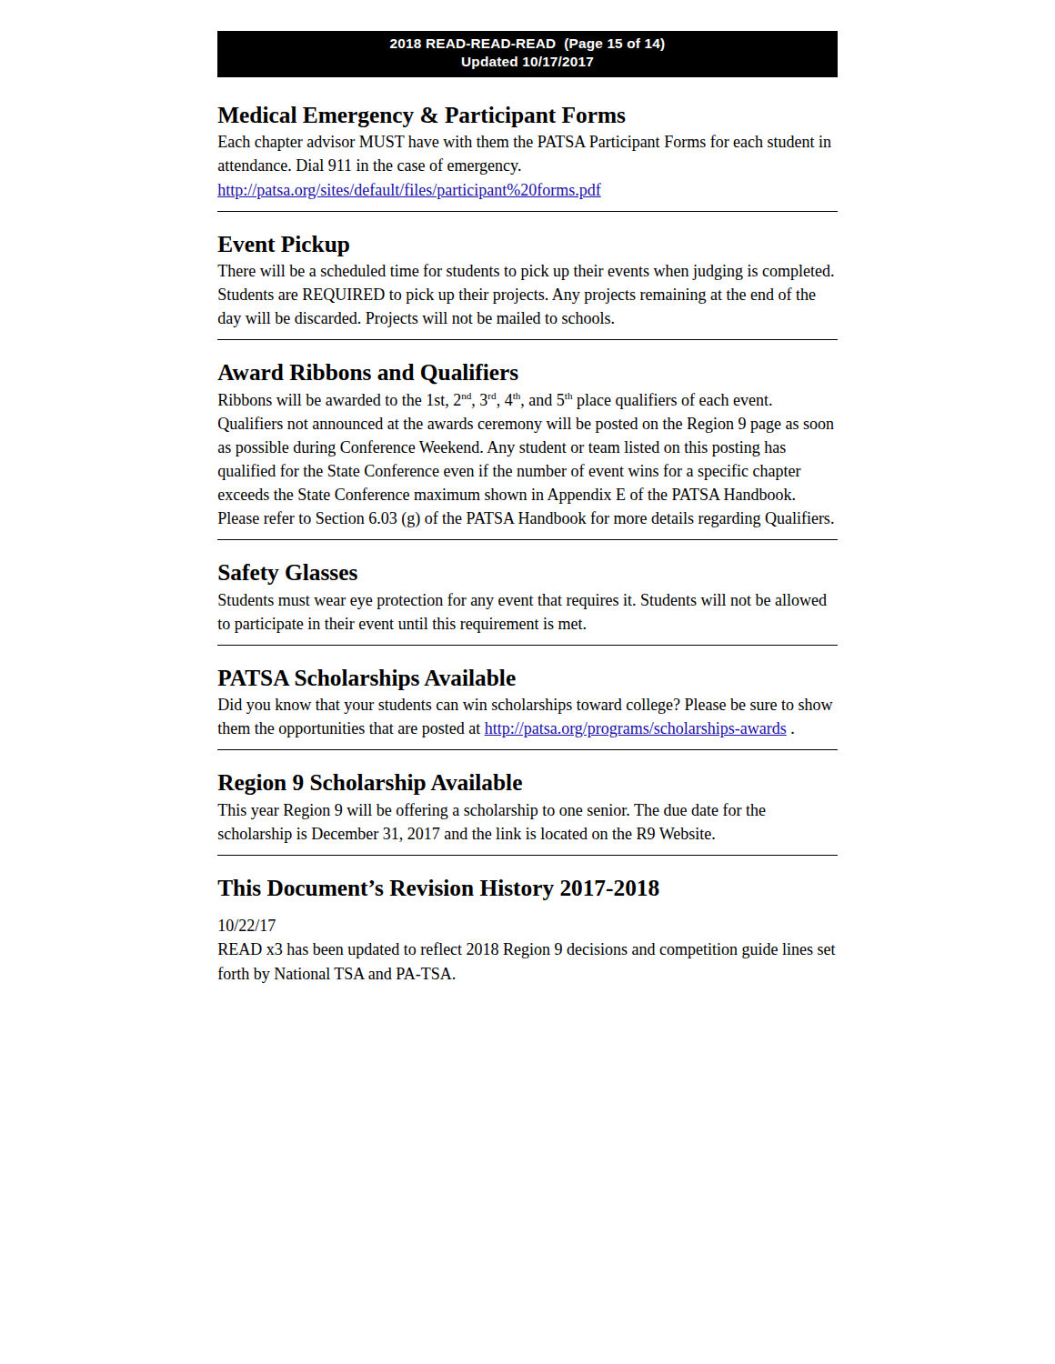2018 READ-READ-READ (Page 15 of 14) Updated 10/17/2017
Medical Emergency & Participant Forms
Each chapter advisor MUST have with them the PATSA Participant Forms for each student in attendance. Dial 911 in the case of emergency.
http://patsa.org/sites/default/files/participant%20forms.pdf
Event Pickup
There will be a scheduled time for students to pick up their events when judging is completed. Students are REQUIRED to pick up their projects. Any projects remaining at the end of the day will be discarded. Projects will not be mailed to schools.
Award Ribbons and Qualifiers
Ribbons will be awarded to the 1st, 2nd, 3rd, 4th, and 5th place qualifiers of each event. Qualifiers not announced at the awards ceremony will be posted on the Region 9 page as soon as possible during Conference Weekend. Any student or team listed on this posting has qualified for the State Conference even if the number of event wins for a specific chapter exceeds the State Conference maximum shown in Appendix E of the PATSA Handbook. Please refer to Section 6.03 (g) of the PATSA Handbook for more details regarding Qualifiers.
Safety Glasses
Students must wear eye protection for any event that requires it. Students will not be allowed to participate in their event until this requirement is met.
PATSA Scholarships Available
Did you know that your students can win scholarships toward college? Please be sure to show them the opportunities that are posted at http://patsa.org/programs/scholarships-awards .
Region 9 Scholarship Available
This year Region 9 will be offering a scholarship to one senior. The due date for the scholarship is December 31, 2017 and the link is located on the R9 Website.
This Document’s Revision History 2017-2018
10/22/17
READ x3 has been updated to reflect 2018 Region 9 decisions and competition guide lines set forth by National TSA and PA-TSA.